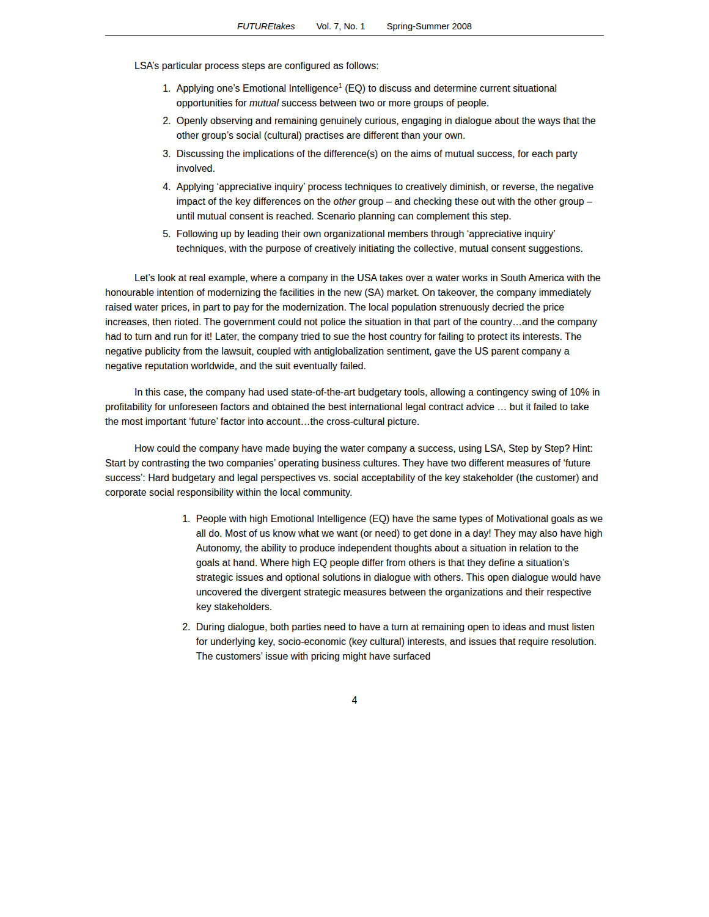FUTUREtakes Vol. 7, No. 1 Spring-Summer 2008
LSA’s particular process steps are configured as follows:
Applying one’s Emotional Intelligence1 (EQ) to discuss and determine current situational opportunities for mutual success between two or more groups of people.
Openly observing and remaining genuinely curious, engaging in dialogue about the ways that the other group’s social (cultural) practises are different than your own.
Discussing the implications of the difference(s) on the aims of mutual success, for each party involved.
Applying ‘appreciative inquiry’ process techniques to creatively diminish, or reverse, the negative impact of the key differences on the other group – and checking these out with the other group – until mutual consent is reached. Scenario planning can complement this step.
Following up by leading their own organizational members through ‘appreciative inquiry’ techniques, with the purpose of creatively initiating the collective, mutual consent suggestions.
Let’s look at real example, where a company in the USA takes over a water works in South America with the honourable intention of modernizing the facilities in the new (SA) market. On takeover, the company immediately raised water prices, in part to pay for the modernization. The local population strenuously decried the price increases, then rioted. The government could not police the situation in that part of the country…and the company had to turn and run for it! Later, the company tried to sue the host country for failing to protect its interests. The negative publicity from the lawsuit, coupled with antiglobalization sentiment, gave the US parent company a negative reputation worldwide, and the suit eventually failed.
In this case, the company had used state-of-the-art budgetary tools, allowing a contingency swing of 10% in profitability for unforeseen factors and obtained the best international legal contract advice … but it failed to take the most important ‘future’ factor into account…the cross-cultural picture.
How could the company have made buying the water company a success, using LSA, Step by Step? Hint: Start by contrasting the two companies’ operating business cultures. They have two different measures of ‘future success’: Hard budgetary and legal perspectives vs. social acceptability of the key stakeholder (the customer) and corporate social responsibility within the local community.
People with high Emotional Intelligence (EQ) have the same types of Motivational goals as we all do. Most of us know what we want (or need) to get done in a day! They may also have high Autonomy, the ability to produce independent thoughts about a situation in relation to the goals at hand. Where high EQ people differ from others is that they define a situation’s strategic issues and optional solutions in dialogue with others. This open dialogue would have uncovered the divergent strategic measures between the organizations and their respective key stakeholders.
During dialogue, both parties need to have a turn at remaining open to ideas and must listen for underlying key, socio-economic (key cultural) interests, and issues that require resolution. The customers’ issue with pricing might have surfaced
4